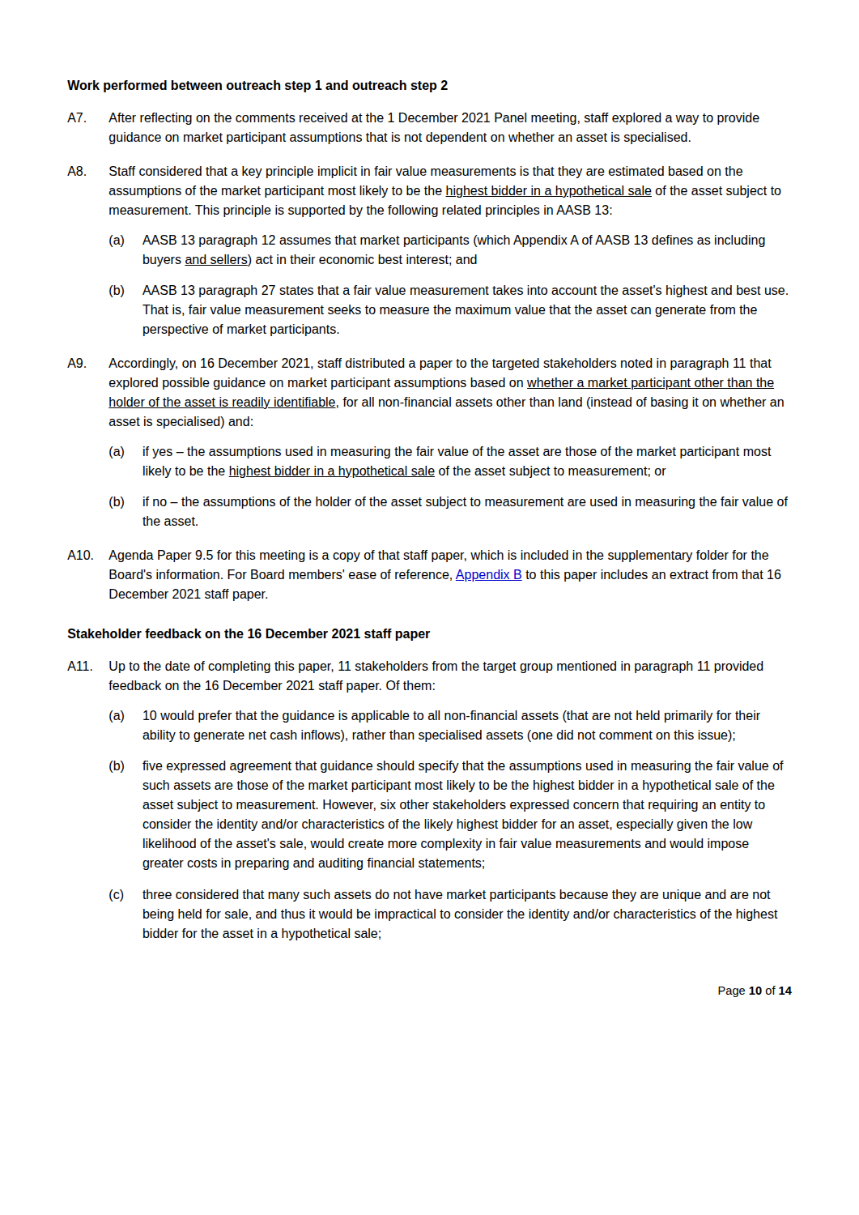Work performed between outreach step 1 and outreach step 2
A7.
After reflecting on the comments received at the 1 December 2021 Panel meeting, staff explored a way to provide guidance on market participant assumptions that is not dependent on whether an asset is specialised.
A8.
Staff considered that a key principle implicit in fair value measurements is that they are estimated based on the assumptions of the market participant most likely to be the highest bidder in a hypothetical sale of the asset subject to measurement. This principle is supported by the following related principles in AASB 13:
(a) AASB 13 paragraph 12 assumes that market participants (which Appendix A of AASB 13 defines as including buyers and sellers) act in their economic best interest; and
(b) AASB 13 paragraph 27 states that a fair value measurement takes into account the asset's highest and best use. That is, fair value measurement seeks to measure the maximum value that the asset can generate from the perspective of market participants.
A9.
Accordingly, on 16 December 2021, staff distributed a paper to the targeted stakeholders noted in paragraph 11 that explored possible guidance on market participant assumptions based on whether a market participant other than the holder of the asset is readily identifiable, for all non-financial assets other than land (instead of basing it on whether an asset is specialised) and:
(a) if yes – the assumptions used in measuring the fair value of the asset are those of the market participant most likely to be the highest bidder in a hypothetical sale of the asset subject to measurement; or
(b) if no – the assumptions of the holder of the asset subject to measurement are used in measuring the fair value of the asset.
A10.
Agenda Paper 9.5 for this meeting is a copy of that staff paper, which is included in the supplementary folder for the Board's information. For Board members' ease of reference, Appendix B to this paper includes an extract from that 16 December 2021 staff paper.
Stakeholder feedback on the 16 December 2021 staff paper
A11.
Up to the date of completing this paper, 11 stakeholders from the target group mentioned in paragraph 11 provided feedback on the 16 December 2021 staff paper. Of them:
(a) 10 would prefer that the guidance is applicable to all non-financial assets (that are not held primarily for their ability to generate net cash inflows), rather than specialised assets (one did not comment on this issue);
(b) five expressed agreement that guidance should specify that the assumptions used in measuring the fair value of such assets are those of the market participant most likely to be the highest bidder in a hypothetical sale of the asset subject to measurement. However, six other stakeholders expressed concern that requiring an entity to consider the identity and/or characteristics of the likely highest bidder for an asset, especially given the low likelihood of the asset's sale, would create more complexity in fair value measurements and would impose greater costs in preparing and auditing financial statements;
(c) three considered that many such assets do not have market participants because they are unique and are not being held for sale, and thus it would be impractical to consider the identity and/or characteristics of the highest bidder for the asset in a hypothetical sale;
Page 10 of 14